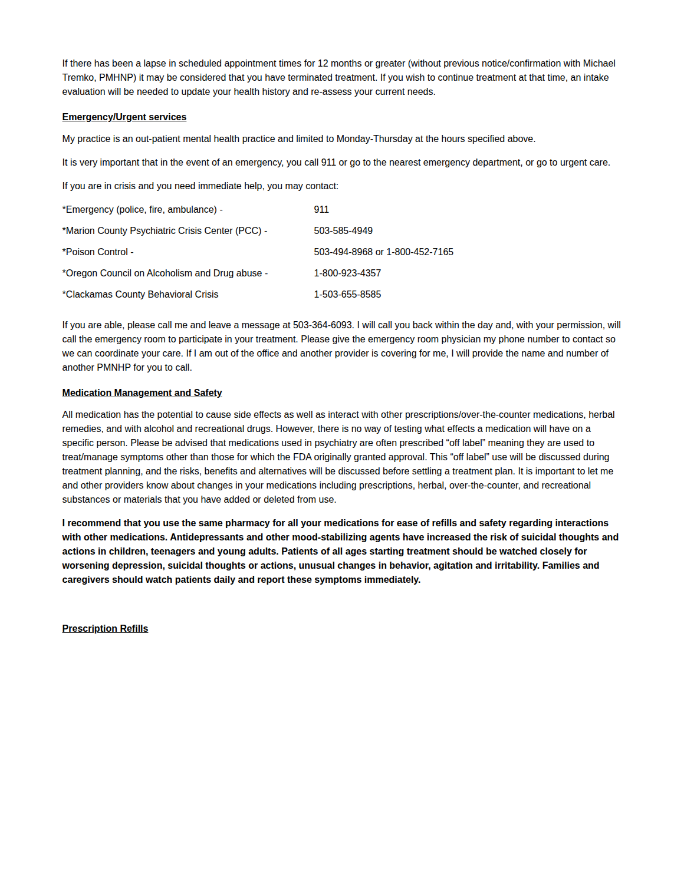If there has been a lapse in scheduled appointment times for 12 months or greater (without previous notice/confirmation with Michael Tremko, PMHNP) it may be considered that you have terminated treatment. If you wish to continue treatment at that time, an intake evaluation will be needed to update your health history and re-assess your current needs.
Emergency/Urgent services
My practice is an out-patient mental health practice and limited to Monday-Thursday at the hours specified above.
It is very important that in the event of an emergency, you call 911 or go to the nearest emergency department, or go to urgent care.
If you are in crisis and you need immediate help, you may contact:
| *Emergency (police, fire, ambulance) - | 911 |
| *Marion County Psychiatric Crisis Center (PCC) - | 503-585-4949 |
| *Poison Control - | 503-494-8968 or 1-800-452-7165 |
| *Oregon Council on Alcoholism and Drug abuse - | 1-800-923-4357 |
| *Clackamas County Behavioral Crisis | 1-503-655-8585 |
If you are able, please call me and leave a message at 503-364-6093. I will call you back within the day and, with your permission, will call the emergency room to participate in your treatment. Please give the emergency room physician my phone number to contact so we can coordinate your care. If I am out of the office and another provider is covering for me, I will provide the name and number of another PMNHP for you to call.
Medication Management and Safety
All medication has the potential to cause side effects as well as interact with other prescriptions/over-the-counter medications, herbal remedies, and with alcohol and recreational drugs. However, there is no way of testing what effects a medication will have on a specific person. Please be advised that medications used in psychiatry are often prescribed “off label” meaning they are used to treat/manage symptoms other than those for which the FDA originally granted approval. This “off label” use will be discussed during treatment planning, and the risks, benefits and alternatives will be discussed before settling a treatment plan. It is important to let me and other providers know about changes in your medications including prescriptions, herbal, over-the-counter, and recreational substances or materials that you have added or deleted from use.
I recommend that you use the same pharmacy for all your medications for ease of refills and safety regarding interactions with other medications. Antidepressants and other mood-stabilizing agents have increased the risk of suicidal thoughts and actions in children, teenagers and young adults. Patients of all ages starting treatment should be watched closely for worsening depression, suicidal thoughts or actions, unusual changes in behavior, agitation and irritability. Families and caregivers should watch patients daily and report these symptoms immediately.
Prescription Refills